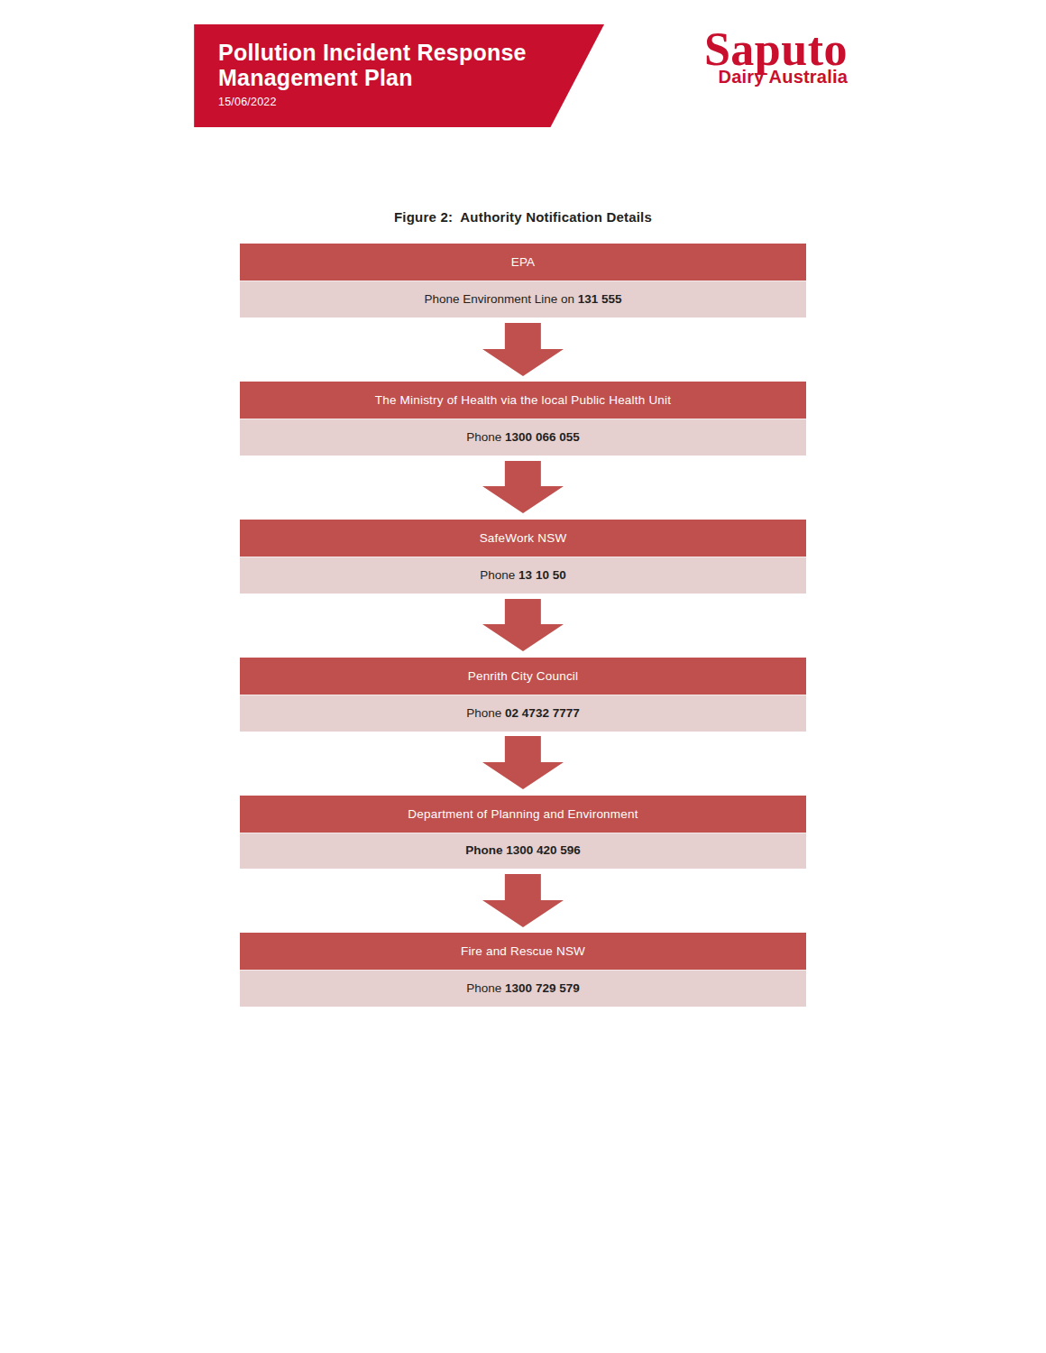Pollution Incident Response
Management Plan
15/06/2022
Saputo Dairy Australia
Figure 2: Authority Notification Details
EPA
Phone Environment Line on 131 555
The Ministry of Health via the local Public Health Unit
Phone 1300 066 055
SafeWork NSW
Phone 13 10 50
Penrith City Council
Phone 02 4732 7777
Department of Planning and Environment
Phone 1300 420 596
Fire and Rescue NSW
Phone 1300 729 579